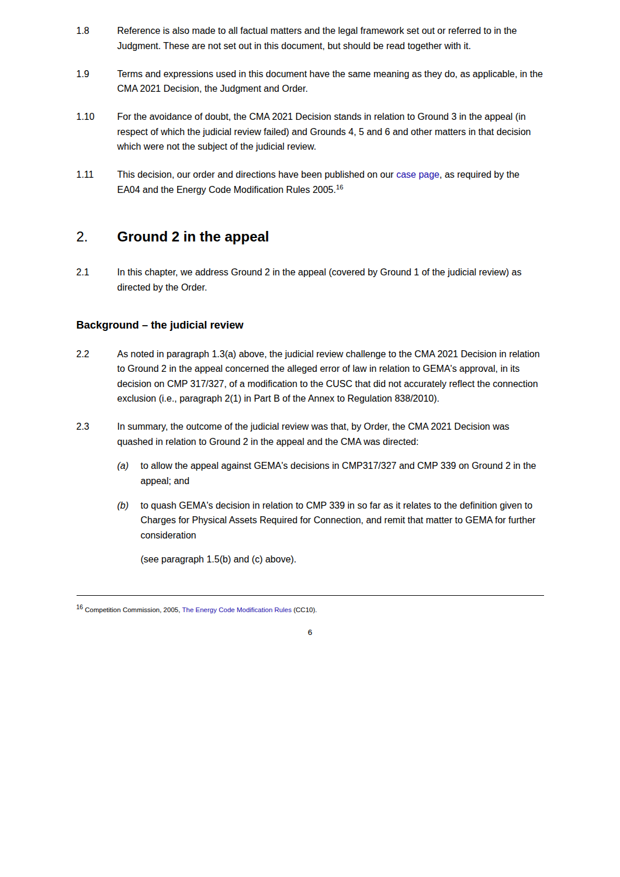1.8
Reference is also made to all factual matters and the legal framework set out or referred to in the Judgment. These are not set out in this document, but should be read together with it.
1.9
Terms and expressions used in this document have the same meaning as they do, as applicable, in the CMA 2021 Decision, the Judgment and Order.
1.10
For the avoidance of doubt, the CMA 2021 Decision stands in relation to Ground 3 in the appeal (in respect of which the judicial review failed) and Grounds 4, 5 and 6 and other matters in that decision which were not the subject of the judicial review.
1.11
This decision, our order and directions have been published on our case page, as required by the EA04 and the Energy Code Modification Rules 2005.16
2. Ground 2 in the appeal
2.1
In this chapter, we address Ground 2 in the appeal (covered by Ground 1 of the judicial review) as directed by the Order.
Background – the judicial review
2.2
As noted in paragraph 1.3(a) above, the judicial review challenge to the CMA 2021 Decision in relation to Ground 2 in the appeal concerned the alleged error of law in relation to GEMA's approval, in its decision on CMP 317/327, of a modification to the CUSC that did not accurately reflect the connection exclusion (i.e., paragraph 2(1) in Part B of the Annex to Regulation 838/2010).
2.3
In summary, the outcome of the judicial review was that, by Order, the CMA 2021 Decision was quashed in relation to Ground 2 in the appeal and the CMA was directed:
(a)
to allow the appeal against GEMA's decisions in CMP317/327 and CMP 339 on Ground 2 in the appeal; and
(b)
to quash GEMA's decision in relation to CMP 339 in so far as it relates to the definition given to Charges for Physical Assets Required for Connection, and remit that matter to GEMA for further consideration
(see paragraph 1.5(b) and (c) above).
16 Competition Commission, 2005, The Energy Code Modification Rules (CC10).
6